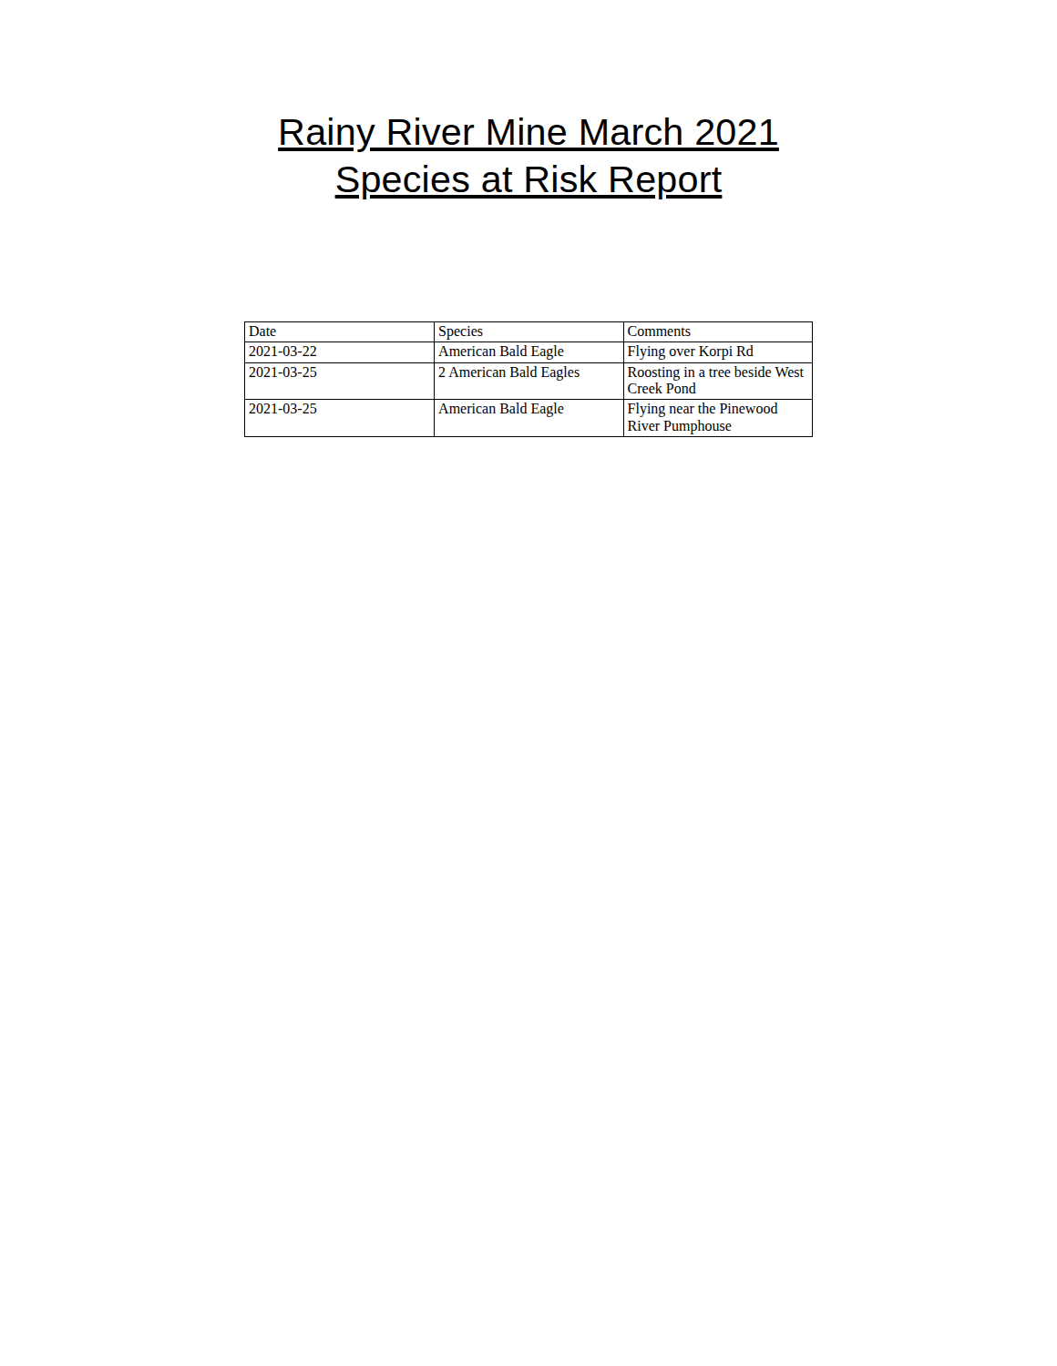Rainy River Mine March 2021 Species at Risk Report
| Date | Species | Comments |
| 2021-03-22 | American Bald Eagle | Flying over Korpi Rd |
| 2021-03-25 | 2 American Bald Eagles | Roosting in a tree beside West Creek Pond |
| 2021-03-25 | American Bald Eagle | Flying near the Pinewood River Pumphouse |